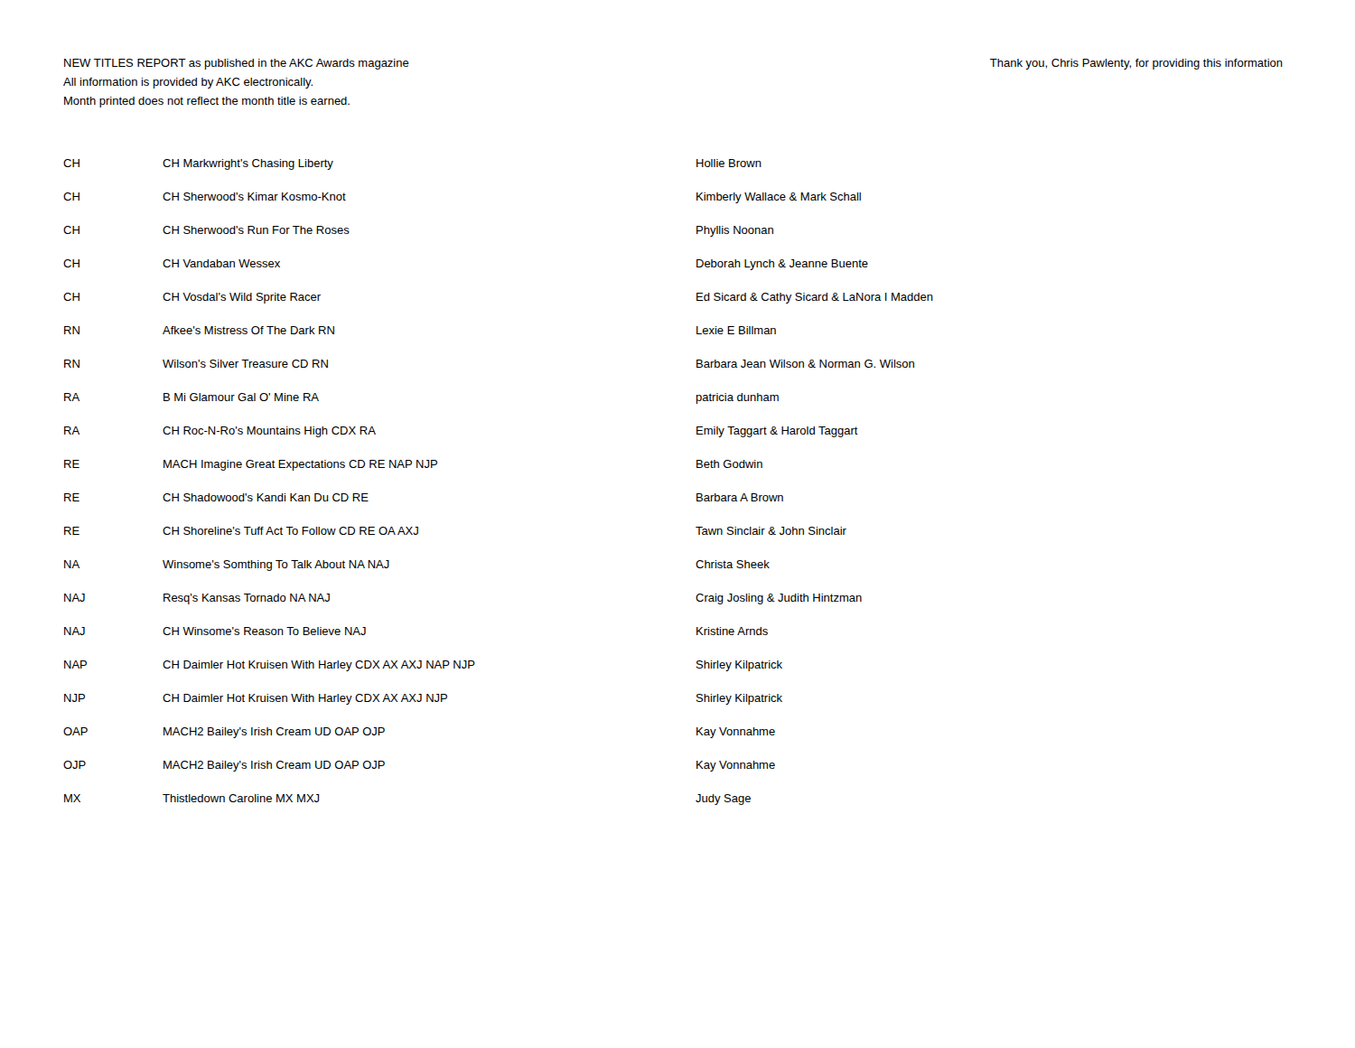NEW TITLES REPORT as published in the AKC Awards magazine
All information is provided by AKC electronically.
Month printed does not reflect the month title is earned.
Thank you, Chris Pawlenty, for providing this information
| CH | CH Markwright's Chasing Liberty | Hollie Brown |
| CH | CH Sherwood's Kimar Kosmo-Knot | Kimberly Wallace & Mark Schall |
| CH | CH Sherwood's Run For The Roses | Phyllis Noonan |
| CH | CH Vandaban Wessex | Deborah Lynch & Jeanne Buente |
| CH | CH Vosdal's Wild Sprite Racer | Ed Sicard & Cathy Sicard & LaNora I Madden |
| RN | Afkee's Mistress Of The Dark RN | Lexie E Billman |
| RN | Wilson's Silver Treasure CD RN | Barbara Jean Wilson & Norman G. Wilson |
| RA | B Mi Glamour Gal O' Mine RA | patricia dunham |
| RA | CH Roc-N-Ro's Mountains High CDX RA | Emily Taggart & Harold Taggart |
| RE | MACH Imagine Great Expectations CD RE NAP NJP | Beth Godwin |
| RE | CH Shadowood's Kandi Kan Du CD RE | Barbara A Brown |
| RE | CH Shoreline's Tuff Act To Follow CD RE OA AXJ | Tawn Sinclair & John Sinclair |
| NA | Winsome's Somthing To Talk About NA NAJ | Christa Sheek |
| NAJ | Resq's Kansas Tornado NA NAJ | Craig Josling & Judith Hintzman |
| NAJ | CH Winsome's Reason To Believe NAJ | Kristine Arnds |
| NAP | CH Daimler Hot Kruisen With Harley CDX AX AXJ NAP NJP | Shirley Kilpatrick |
| NJP | CH Daimler Hot Kruisen With Harley CDX AX AXJ NJP | Shirley Kilpatrick |
| OAP | MACH2 Bailey's Irish Cream UD OAP OJP | Kay Vonnahme |
| OJP | MACH2 Bailey's Irish Cream UD OAP OJP | Kay Vonnahme |
| MX | Thistledown Caroline MX MXJ | Judy Sage |